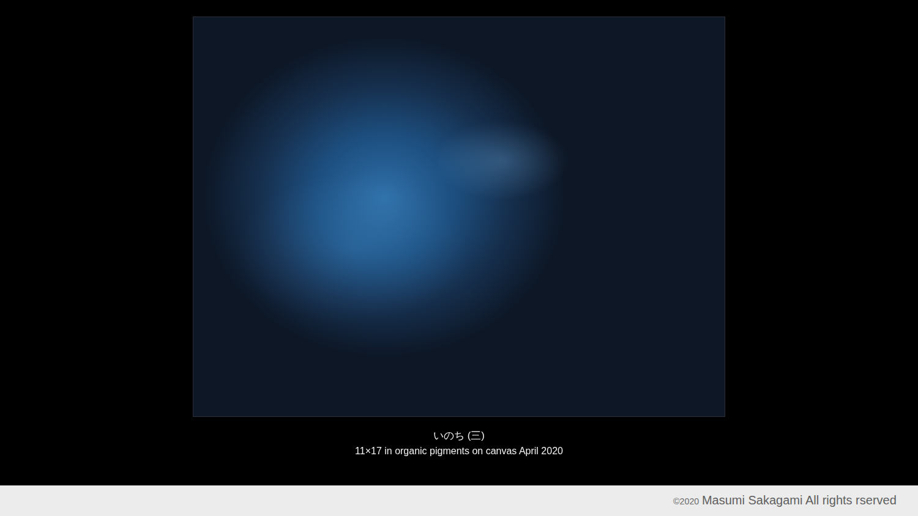いのち (三) 11×17 in organic pigments on canvas April 2020
©2020 Masumi Sakagami All rights rserved